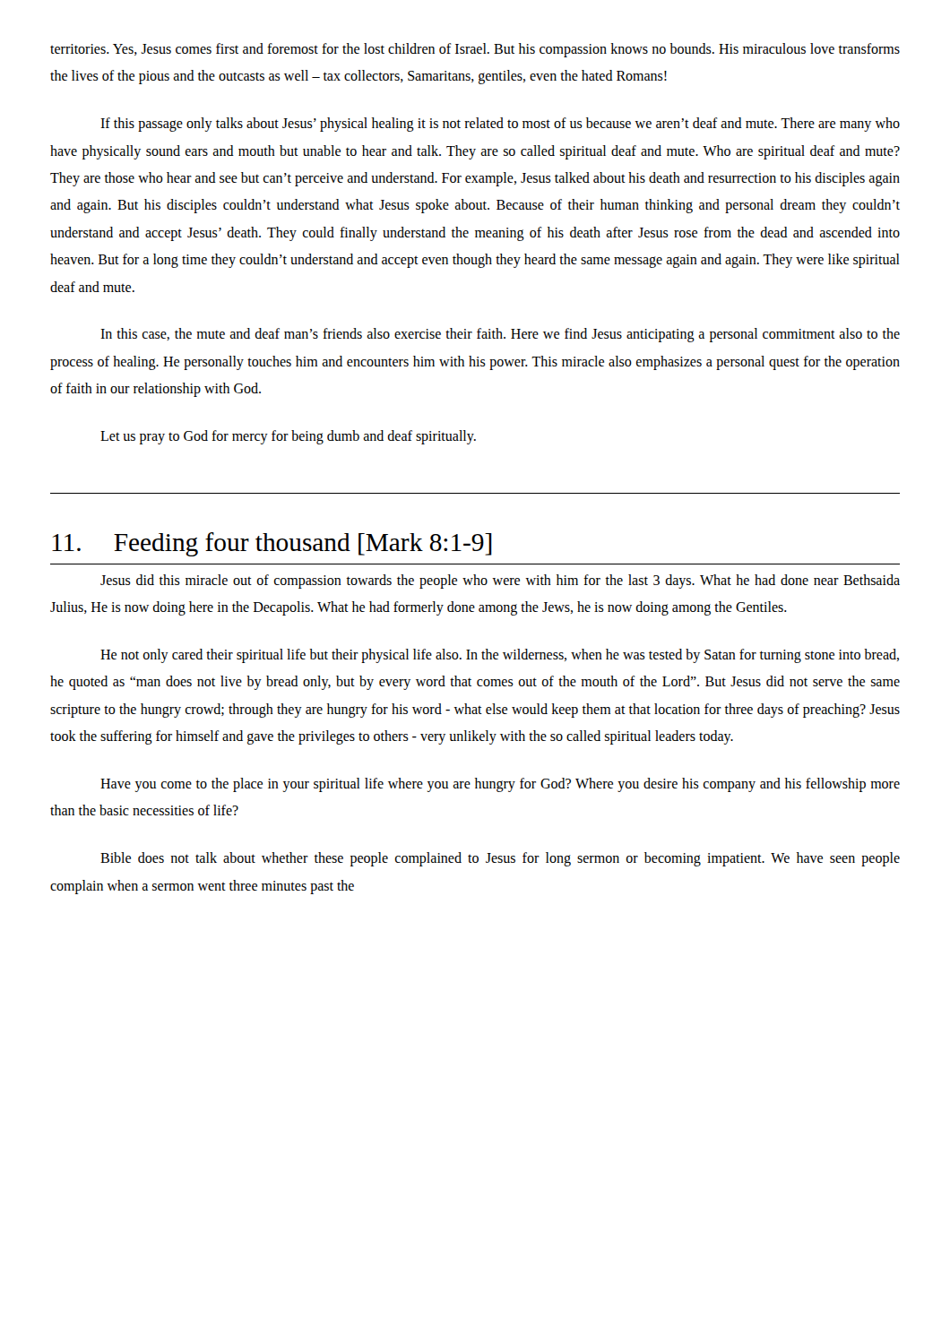territories. Yes, Jesus comes first and foremost for the lost children of Israel. But his compassion knows no bounds. His miraculous love transforms the lives of the pious and the outcasts as well – tax collectors, Samaritans, gentiles, even the hated Romans!
If this passage only talks about Jesus’ physical healing it is not related to most of us because we aren’t deaf and mute. There are many who have physically sound ears and mouth but unable to hear and talk. They are so called spiritual deaf and mute. Who are spiritual deaf and mute? They are those who hear and see but can’t perceive and understand. For example, Jesus talked about his death and resurrection to his disciples again and again. But his disciples couldn’t understand what Jesus spoke about. Because of their human thinking and personal dream they couldn’t understand and accept Jesus’ death. They could finally understand the meaning of his death after Jesus rose from the dead and ascended into heaven. But for a long time they couldn’t understand and accept even though they heard the same message again and again. They were like spiritual deaf and mute.
In this case, the mute and deaf man’s friends also exercise their faith. Here we find Jesus anticipating a personal commitment also to the process of healing. He personally touches him and encounters him with his power. This miracle also emphasizes a personal quest for the operation of faith in our relationship with God.
Let us pray to God for mercy for being dumb and deaf spiritually.
11. Feeding four thousand [Mark 8:1-9]
Jesus did this miracle out of compassion towards the people who were with him for the last 3 days. What he had done near Bethsaida Julius, He is now doing here in the Decapolis. What he had formerly done among the Jews, he is now doing among the Gentiles.
He not only cared their spiritual life but their physical life also. In the wilderness, when he was tested by Satan for turning stone into bread, he quoted as “man does not live by bread only, but by every word that comes out of the mouth of the Lord”. But Jesus did not serve the same scripture to the hungry crowd; through they are hungry for his word - what else would keep them at that location for three days of preaching? Jesus took the suffering for himself and gave the privileges to others - very unlikely with the so called spiritual leaders today.
Have you come to the place in your spiritual life where you are hungry for God? Where you desire his company and his fellowship more than the basic necessities of life?
Bible does not talk about whether these people complained to Jesus for long sermon or becoming impatient. We have seen people complain when a sermon went three minutes past the